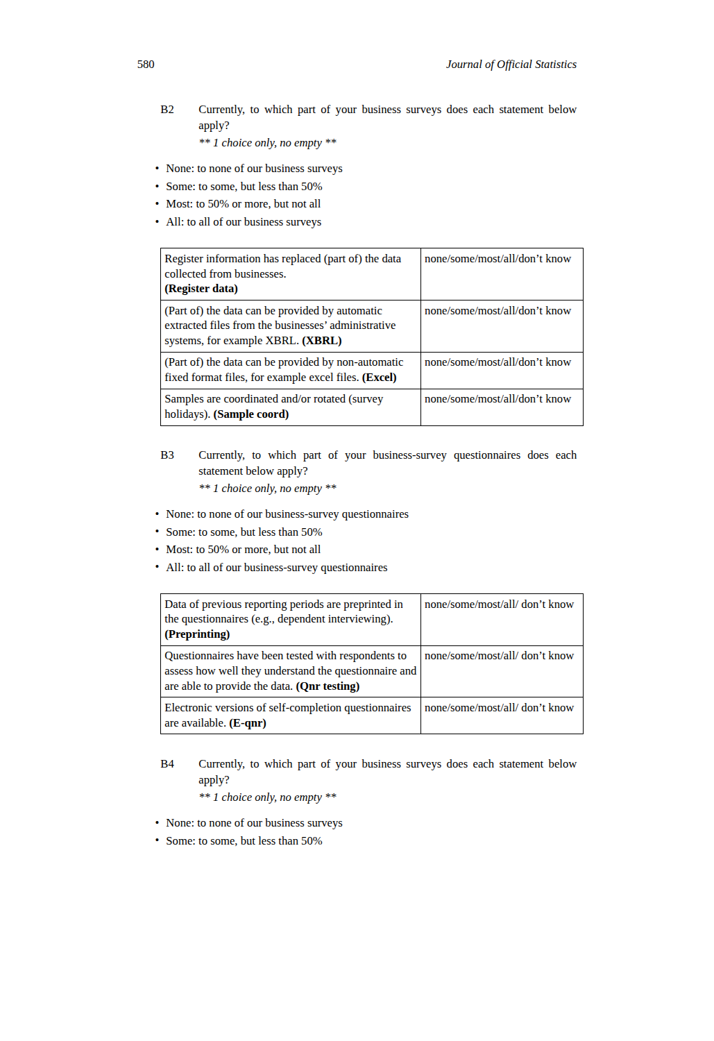580 Journal of Official Statistics
B2
Currently, to which part of your business surveys does each statement below apply?
** 1 choice only, no empty **
None: to none of our business surveys
Some: to some, but less than 50%
Most: to 50% or more, but not all
All: to all of our business surveys
| Register information has replaced (part of) the data collected from businesses. (Register data) | none/some/most/all/don’t know |
| (Part of) the data can be provided by automatic extracted files from the businesses’ administrative systems, for example XBRL. (XBRL) | none/some/most/all/don’t know |
| (Part of) the data can be provided by non-automatic fixed format files, for example excel files. (Excel) | none/some/most/all/don’t know |
| Samples are coordinated and/or rotated (survey holidays). (Sample coord) | none/some/most/all/don’t know |
B3
Currently, to which part of your business-survey questionnaires does each statement below apply?
** 1 choice only, no empty **
None: to none of our business-survey questionnaires
Some: to some, but less than 50%
Most: to 50% or more, but not all
All: to all of our business-survey questionnaires
| Data of previous reporting periods are preprinted in the questionnaires (e.g., dependent interviewing). (Preprinting) | none/some/most/all/ don’t know |
| Questionnaires have been tested with respondents to assess how well they understand the questionnaire and are able to provide the data. (Qnr testing) | none/some/most/all/ don’t know |
| Electronic versions of self-completion questionnaires are available. (E-qnr) | none/some/most/all/ don’t know |
B4
Currently, to which part of your business surveys does each statement below apply?
** 1 choice only, no empty **
None: to none of our business surveys
Some: to some, but less than 50%